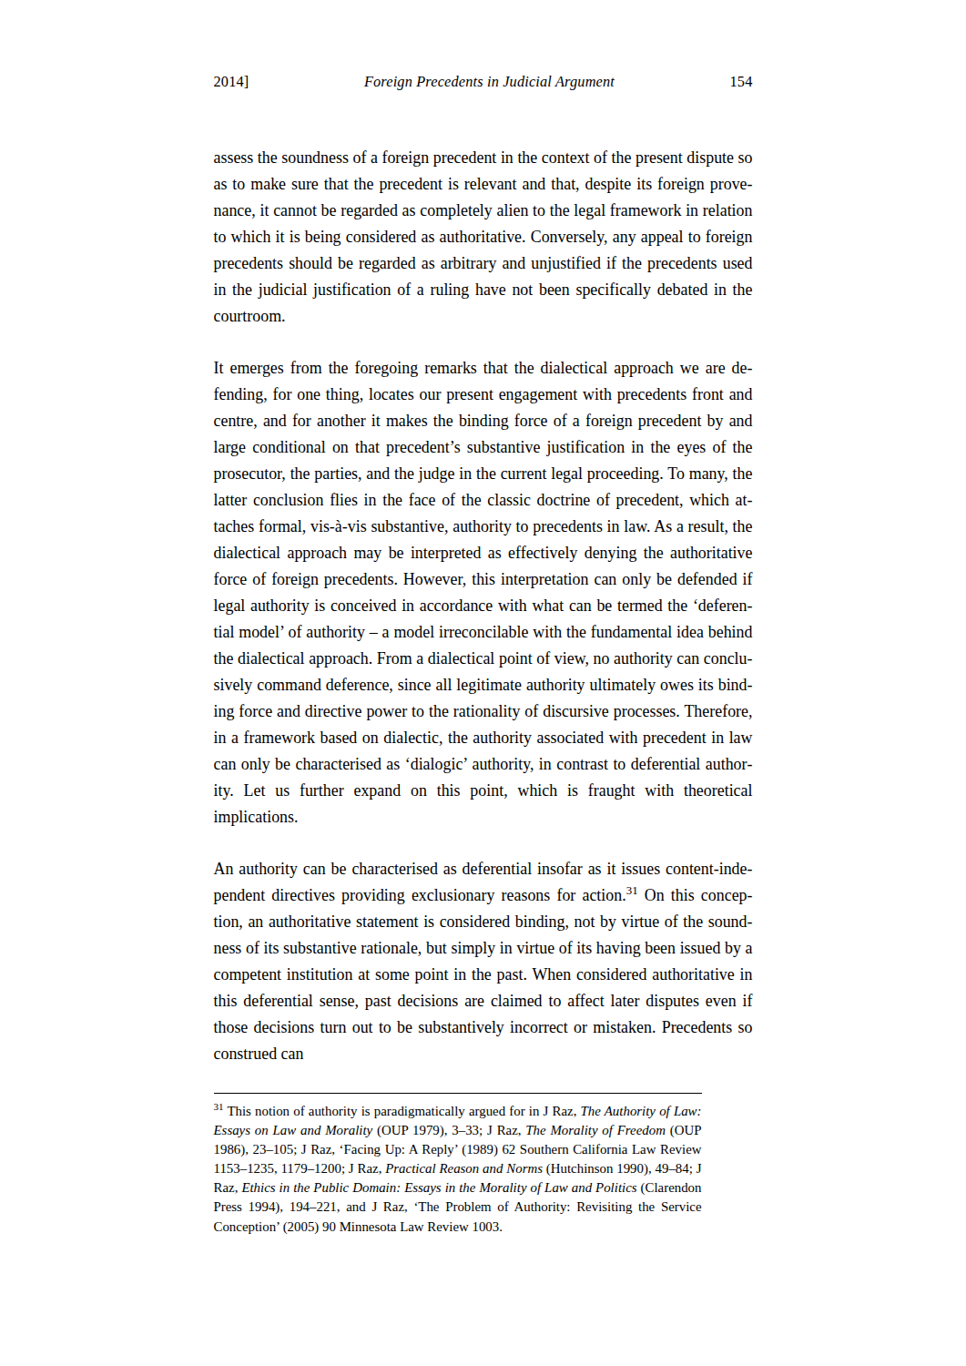2014] Foreign Precedents in Judicial Argument 154
assess the soundness of a foreign precedent in the context of the present dispute so as to make sure that the precedent is relevant and that, despite its foreign provenance, it cannot be regarded as completely alien to the legal framework in relation to which it is being considered as authoritative. Conversely, any appeal to foreign precedents should be regarded as arbitrary and unjustified if the precedents used in the judicial justification of a ruling have not been specifically debated in the courtroom.
It emerges from the foregoing remarks that the dialectical approach we are defending, for one thing, locates our present engagement with precedents front and centre, and for another it makes the binding force of a foreign precedent by and large conditional on that precedent’s substantive justification in the eyes of the prosecutor, the parties, and the judge in the current legal proceeding. To many, the latter conclusion flies in the face of the classic doctrine of precedent, which attaches formal, vis-à-vis substantive, authority to precedents in law. As a result, the dialectical approach may be interpreted as effectively denying the authoritative force of foreign precedents. However, this interpretation can only be defended if legal authority is conceived in accordance with what can be termed the ‘deferential model’ of authority – a model irreconcilable with the fundamental idea behind the dialectical approach. From a dialectical point of view, no authority can conclusively command deference, since all legitimate authority ultimately owes its binding force and directive power to the rationality of discursive processes. Therefore, in a framework based on dialectic, the authority associated with precedent in law can only be characterised as ‘dialogic’ authority, in contrast to deferential authority. Let us further expand on this point, which is fraught with theoretical implications.
An authority can be characterised as deferential insofar as it issues content-independent directives providing exclusionary reasons for action.31 On this conception, an authoritative statement is considered binding, not by virtue of the soundness of its substantive rationale, but simply in virtue of its having been issued by a competent institution at some point in the past. When considered authoritative in this deferential sense, past decisions are claimed to affect later disputes even if those decisions turn out to be substantively incorrect or mistaken. Precedents so construed can
31 This notion of authority is paradigmatically argued for in J Raz, The Authority of Law: Essays on Law and Morality (OUP 1979), 3–33; J Raz, The Morality of Freedom (OUP 1986), 23–105; J Raz, ‘Facing Up: A Reply’ (1989) 62 Southern California Law Review 1153–1235, 1179–1200; J Raz, Practical Reason and Norms (Hutchinson 1990), 49–84; J Raz, Ethics in the Public Domain: Essays in the Morality of Law and Politics (Clarendon Press 1994), 194–221, and J Raz, ‘The Problem of Authority: Revisiting the Service Conception’ (2005) 90 Minnesota Law Review 1003.